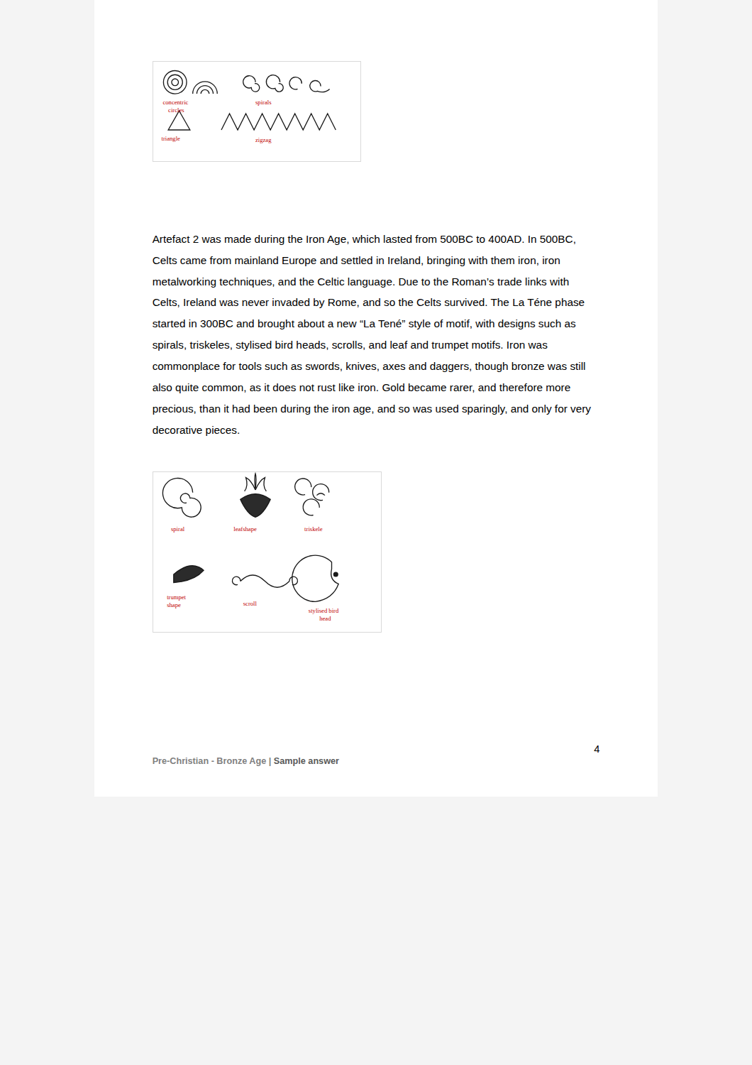Bronze Age motifs sketch concentric circles spirals triangle zigzag
Artefact 2 was made during the Iron Age, which lasted from 500BC to 400AD. In 500BC, Celts came from mainland Europe and settled in Ireland, bringing with them iron, iron metalworking techniques, and the Celtic language. Due to the Roman’s trade links with Celts, Ireland was never invaded by Rome, and so the Celts survived. The La Téne phase started in 300BC and brought about a new “La Tené” style of motif, with designs such as spirals, triskeles, stylised bird heads, scrolls, and leaf and trumpet motifs. Iron was commonplace for tools such as swords, knives, axes and daggers, though bronze was still also quite common, as it does not rust like iron. Gold became rarer, and therefore more precious, than it had been during the iron age, and so was used sparingly, and only for very decorative pieces.
La Tene motifs sketch spiral leafshape triskele trumpet shape scroll stylised bird head
Pre-Christian - Bronze Age | Sample answer
4